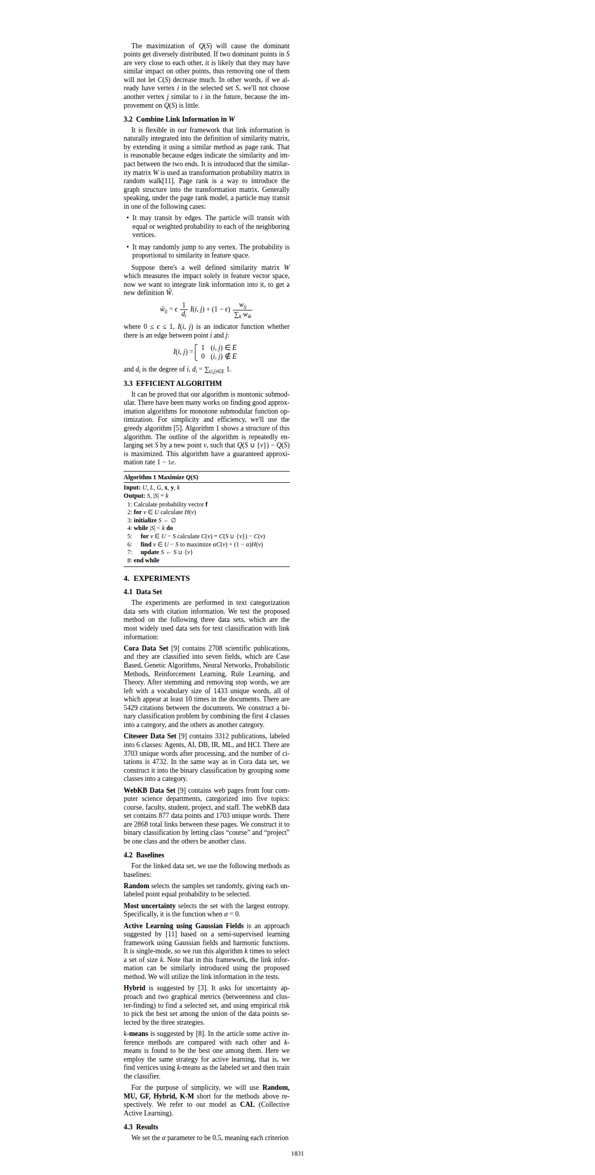The maximization of Q(S) will cause the dominant points get diversely distributed. If two dominant points in S are very close to each other, it is likely that they may have similar impact on other points, thus removing one of them will not let C(S) decrease much. In other words, if we already have vertex i in the selected set S, we'll not choose another vertex j similar to i in the future, because the improvement on Q(S) is little.
3.2 Combine Link Information in W
It is flexible in our framework that link information is naturally integrated into the definition of similarity matrix, by extending it using a similar method as page rank. That is reasonable because edges indicate the similarity and impact between the two ends. It is introduced that the similarity matrix W is used as transformation probability matrix in random walk[11]. Page rank is a way to introduce the graph structure into the transformation matrix. Generally speaking, under the page rank model, a particle may transit in one of the following cases:
It may transit by edges. The particle will transit with equal or weighted probability to each of the neighboring vertices.
It may randomly jump to any vertex. The probability is proportional to similarity in feature space.
Suppose there's a well defined similarity matrix W which measures the impact solely in feature vector space, now we want to integrate link information into it, to get a new definition Ŵ.
ŵij = ϵ 1 di I(i, j) + (1 − ϵ) wij∑k wik
where 0 ≤ ϵ ≤ 1, I(i, j) is an indicator function whether there is an edge between point i and j:
I(i, j) =
| 1 | ( i , j ) ∈ E |
| 0 | ( i , j ) ∉ E |
and di is the degree of i, di = ∑(i,j)∈E 1.
3.3 EFFICIENT ALGORITHM
It can be proved that our algorithm is montonic submodular. There have been many works on finding good approximation algorithms for monotone submodular function optimization. For simplicity and efficiency, we'll use the greedy algorithm [5]. Algorithm 1 shows a structure of this algorithm. The outline of the algorithm is repeatedly enlarging set S by a new point v, such that Q(S ∪ {v}) − Q(S) is maximized. This algorithm have a guaranteed approximation rate 1 − 1 e.
Algorithm 1 Maximize Q(S)
Input: U, L, G, x, y, k
Output: S, |S| = k
Calculate probability vector f
for v ∈ U calculate H(v)
initialize S ← ∅
while |S| < k do
for v ∈ U − S calculate C(v) = C(S ∪ {v}) − C(v)
find v ∈ U − S to maximize αC(v) + (1 − α)H(v)
update S ← S ∪ {v}
end while
4. EXPERIMENTS
4.1 Data Set
The experiments are performed in text categorization data sets with citation information. We test the proposed method on the following three data sets, which are the most widely used data sets for text classification with link information:
Cora Data Set [9] contains 2708 scientific publications, and they are classified into seven fields, which are Case Based, Genetic Algorithms, Neural Networks, Probabilistic Methods, Reinforcement Learning, Rule Learning, and Theory. After stemming and removing stop words, we are left with a vocabulary size of 1433 unique words, all of which appear at least 10 times in the documents. There are 5429 citations between the documents. We construct a binary classification problem by combining the first 4 classes into a category, and the others as another category.
Citeseer Data Set [9] contains 3312 publications, labeled into 6 classes: Agents, AI, DB, IR, ML, and HCI. There are 3703 unique words after processing, and the number of citations is 4732. In the same way as in Cora data set, we construct it into the binary classification by grouping some classes into a category.
WebKB Data Set [9] contains web pages from four computer science departments, categorized into five topics: course, faculty, student, project, and staff. The webKB data set contains 877 data points and 1703 unique words. There are 2868 total links between these pages. We construct it to binary classification by letting class “course” and “project” be one class and the others be another class.
4.2 Baselines
For the linked data set, we use the following methods as baselines:
Random selects the samples set randomly, giving each unlabeled point equal probability to be selected.
Most uncertainty selects the set with the largest entropy. Specifically, it is the function when α = 0.
Active Learning using Gaussian Fields is an approach suggested by [11] based on a semi-supervised learning framework using Gaussian fields and harmonic functions. It is single-mode, so we run this algorithm k times to select a set of size k. Note that in this framework, the link information can be similarly introduced using the proposed method. We will utilize the link information in the tests.
Hybrid is suggested by [3]. It asks for uncertainty approach and two graphical metrics (betweenness and cluster-finding) to find a selected set, and using empirical risk to pick the best set among the union of the data points selected by the three strategies.
k-means is suggested by [8]. In the article some active inference methods are compared with each other and k-means is found to be the best one among them. Here we employ the same strategy for active learning, that is, we find vertices using k-means as the labeled set and then train the classifier.
For the purpose of simplicity, we will use Random, MU, GF, Hybrid, K-M short for the methods above respectively. We refer to our model as CAL (Collective Active Learning).
4.3 Results
We set the α parameter to be 0.5, meaning each criterion
1831